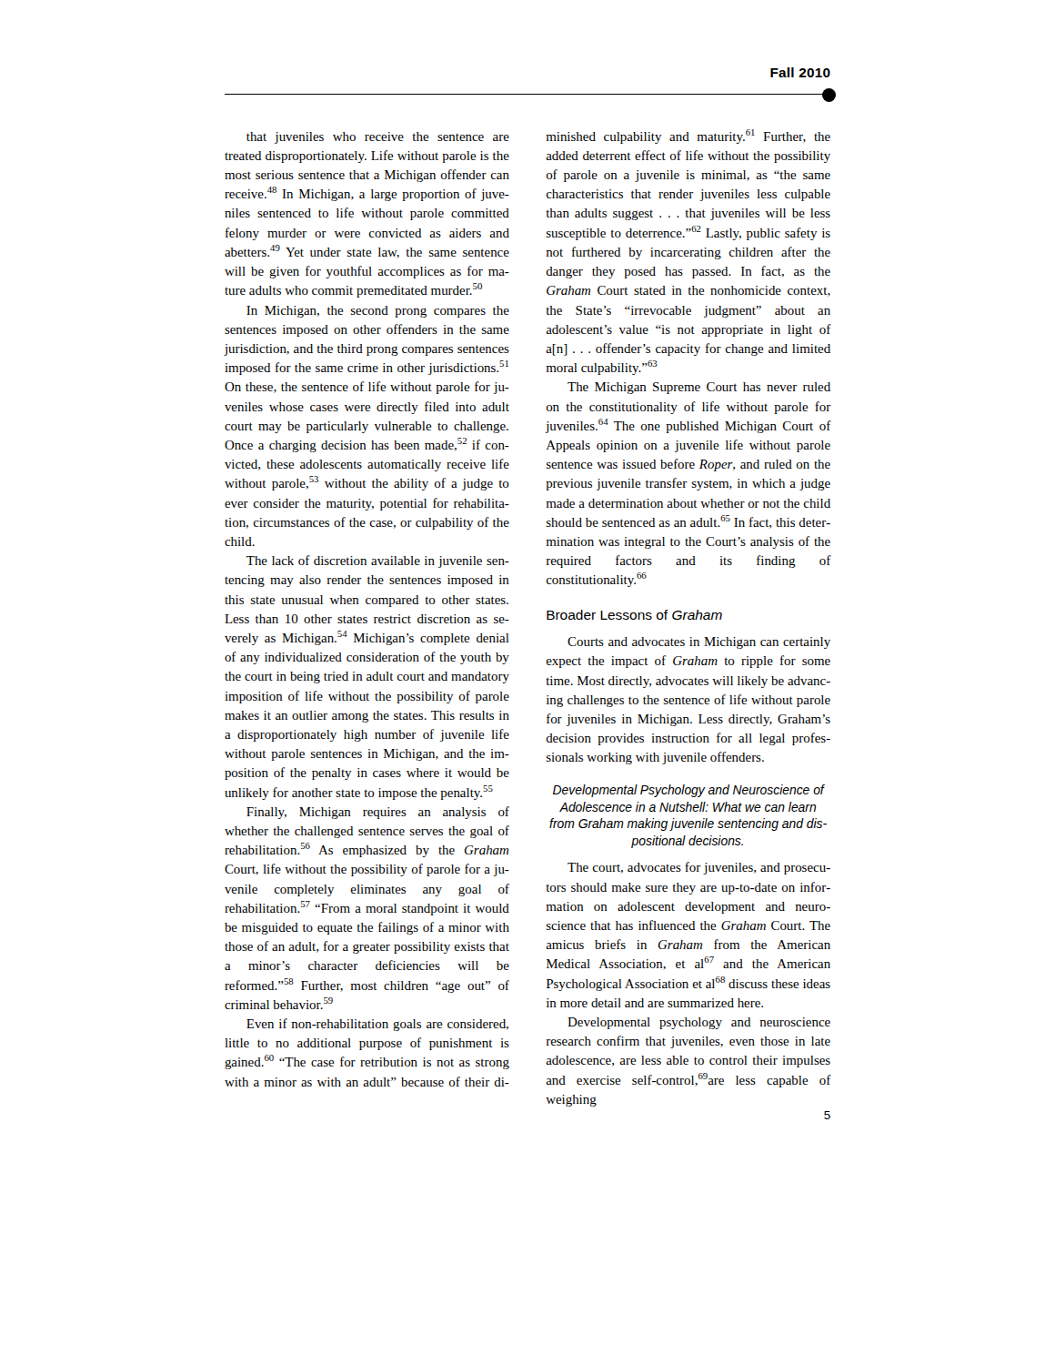Fall 2010
that juveniles who receive the sentence are treated disproportionately. Life without parole is the most serious sentence that a Michigan offender can receive.48 In Michigan, a large proportion of juveniles sentenced to life without parole committed felony murder or were convicted as aiders and abetters.49 Yet under state law, the same sentence will be given for youthful accomplices as for mature adults who commit premeditated murder.50
In Michigan, the second prong compares the sentences imposed on other offenders in the same jurisdiction, and the third prong compares sentences imposed for the same crime in other jurisdictions.51 On these, the sentence of life without parole for juveniles whose cases were directly filed into adult court may be particularly vulnerable to challenge. Once a charging decision has been made,52 if convicted, these adolescents automatically receive life without parole,53 without the ability of a judge to ever consider the maturity, potential for rehabilitation, circumstances of the case, or culpability of the child.
The lack of discretion available in juvenile sentencing may also render the sentences imposed in this state unusual when compared to other states. Less than 10 other states restrict discretion as severely as Michigan.54 Michigan’s complete denial of any individualized consideration of the youth by the court in being tried in adult court and mandatory imposition of life without the possibility of parole makes it an outlier among the states. This results in a disproportionately high number of juvenile life without parole sentences in Michigan, and the imposition of the penalty in cases where it would be unlikely for another state to impose the penalty.55
Finally, Michigan requires an analysis of whether the challenged sentence serves the goal of rehabilitation.56 As emphasized by the Graham Court, life without the possibility of parole for a juvenile completely eliminates any goal of rehabilitation.57 “From a moral standpoint it would be misguided to equate the failings of a minor with those of an adult, for a greater possibility exists that a minor’s character deficiencies will be reformed.”58 Further, most children “age out” of criminal behavior.59
Even if non-rehabilitation goals are considered, little to no additional purpose of punishment is gained.60 “The case for retribution is not as strong with a minor as with an adult” because of their diminished culpability and maturity.61 Further, the added deterrent effect of life without the possibility of parole on a juvenile is minimal, as “the same characteristics that render juveniles less culpable than adults suggest . . . that juveniles will be less susceptible to deterrence.”62 Lastly, public safety is not furthered by incarcerating children after the danger they posed has passed. In fact, as the Graham Court stated in the nonhomicide context, the State’s “irrevocable judgment” about an adolescent’s value “is not appropriate in light of a[n] . . . offender’s capacity for change and limited moral culpability.”63
The Michigan Supreme Court has never ruled on the constitutionality of life without parole for juveniles.64 The one published Michigan Court of Appeals opinion on a juvenile life without parole sentence was issued before Roper, and ruled on the previous juvenile transfer system, in which a judge made a determination about whether or not the child should be sentenced as an adult.65 In fact, this determination was integral to the Court’s analysis of the required factors and its finding of constitutionality.66
Broader Lessons of Graham
Courts and advocates in Michigan can certainly expect the impact of Graham to ripple for some time. Most directly, advocates will likely be advancing challenges to the sentence of life without parole for juveniles in Michigan. Less directly, Graham’s decision provides instruction for all legal professionals working with juvenile offenders.
Developmental Psychology and Neuroscience of Adolescence in a Nutshell: What we can learn from Graham making juvenile sentencing and dispositional decisions.
The court, advocates for juveniles, and prosecutors should make sure they are up-to-date on information on adolescent development and neuroscience that has influenced the Graham Court. The amicus briefs in Graham from the American Medical Association, et al67 and the American Psychological Association et al68 discuss these ideas in more detail and are summarized here.
Developmental psychology and neuroscience research confirm that juveniles, even those in late adolescence, are less able to control their impulses and exercise self-control,69are less capable of weighing
5